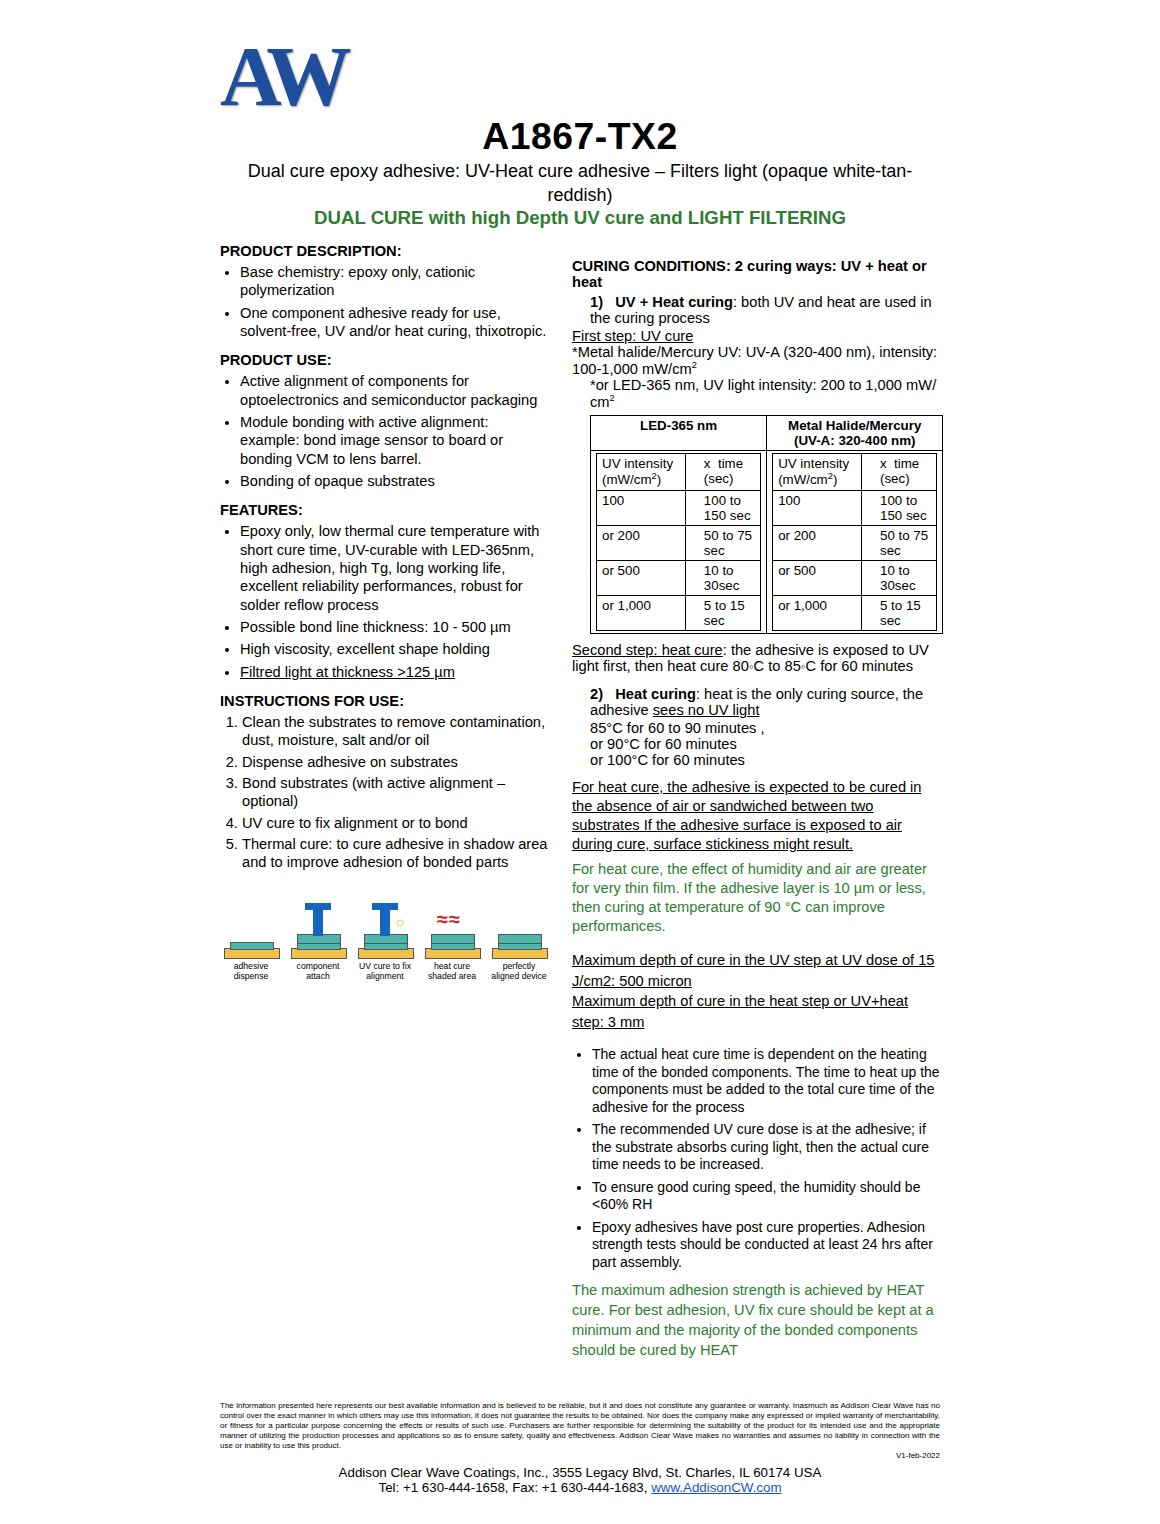AW
A1867-TX2
Dual cure epoxy adhesive: UV-Heat cure adhesive – Filters light (opaque white-tan-reddish)
DUAL CURE with high Depth UV cure and LIGHT FILTERING
PRODUCT DESCRIPTION:
Base chemistry: epoxy only, cationic polymerization
One component adhesive ready for use, solvent-free, UV and/or heat curing, thixotropic.
PRODUCT USE:
Active alignment of components for optoelectronics and semiconductor packaging
Module bonding with active alignment: example: bond image sensor to board or bonding VCM to lens barrel.
Bonding of opaque substrates
FEATURES:
Epoxy only, low thermal cure temperature with short cure time, UV-curable with LED-365nm, high adhesion, high Tg, long working life, excellent reliability performances, robust for solder reflow process
Possible bond line thickness: 10 - 500 µm
High viscosity, excellent shape holding
Filtred light at thickness >125 µm
INSTRUCTIONS FOR USE:
Clean the substrates to remove contamination, dust, moisture, salt and/or oil
Dispense adhesive on substrates
Bond substrates (with active alignment – optional)
UV cure to fix alignment or to bond
Thermal cure: to cure adhesive in shadow area and to improve adhesion of bonded parts
☼
≈≈
adhesive dispense
component attach
UV cure to fix alignment
heat cure shaded area
perfectly aligned device
CURING CONDITIONS: 2 curing ways: UV + heat or heat
1) UV + Heat curing: both UV and heat are used in the curing process
First step: UV cure
*Metal halide/Mercury UV: UV-A (320-400 nm), intensity: 100-1,000 mW/cm2
*or LED-365 nm, UV light intensity: 200 to 1,000 mW/ cm2
| LED-365 nm | Metal Halide/Mercury (UV-A: 320-400 nm) |
| --- | --- |
| / UV intensity (mW/cm 2 ) / x time (sec) / / 100 / 100 to 150 sec / / or 200 / 50 to 75 sec / / or 500 / 10 to 30sec / / or 1,000 / 5 to 15 sec / | / UV intensity (mW/cm 2 ) / x time (sec) / / 100 / 100 to 150 sec / / or 200 / 50 to 75 sec / / or 500 / 10 to 30sec / / or 1,000 / 5 to 15 sec / |
Second step: heat cure: the adhesive is exposed to UV light first, then heat cure 80◦C to 85◦C for 60 minutes
2) Heat curing: heat is the only curing source, the adhesive sees no UV light
85°C for 60 to 90 minutes ,
or 90°C for 60 minutes
or 100°C for 60 minutes
For heat cure, the adhesive is expected to be cured in the absence of air or sandwiched between two substrates If the adhesive surface is exposed to air during cure, surface stickiness might result.
For heat cure, the effect of humidity and air are greater for very thin film. If the adhesive layer is 10 µm or less, then curing at temperature of 90 °C can improve performances.
Maximum depth of cure in the UV step at UV dose of 15 J/cm2: 500 micron Maximum depth of cure in the heat step or UV+heat step: 3 mm
The actual heat cure time is dependent on the heating time of the bonded components. The time to heat up the components must be added to the total cure time of the adhesive for the process
The recommended UV cure dose is at the adhesive; if the substrate absorbs curing light, then the actual cure time needs to be increased.
To ensure good curing speed, the humidity should be <60% RH
Epoxy adhesives have post cure properties. Adhesion strength tests should be conducted at least 24 hrs after part assembly.
The maximum adhesion strength is achieved by HEAT cure. For best adhesion, UV fix cure should be kept at a minimum and the majority of the bonded components should be cured by HEAT
The information presented here represents our best available information and is believed to be reliable, but it and does not constitute any guarantee or warranty. Inasmuch as Addison Clear Wave has no control over the exact manner in which others may use this information, it does not guarantee the results to be obtained. Nor does the company make any expressed or implied warranty of merchantability, or fitness for a particular purpose concerning the effects or results of such use. Purchasers are further responsible for determining the suitability of the product for its intended use and the appropriate manner of utilizing the production processes and applications so as to ensure safety, quality and effectiveness. Addison Clear Wave makes no warranties and assumes no liability in connection with the use or inability to use this product.
V1-feb-2022
Addison Clear Wave Coatings, Inc., 3555 Legacy Blvd, St. Charles, IL 60174 USA
Tel: +1 630-444-1658, Fax: +1 630-444-1683, www.AddisonCW.com